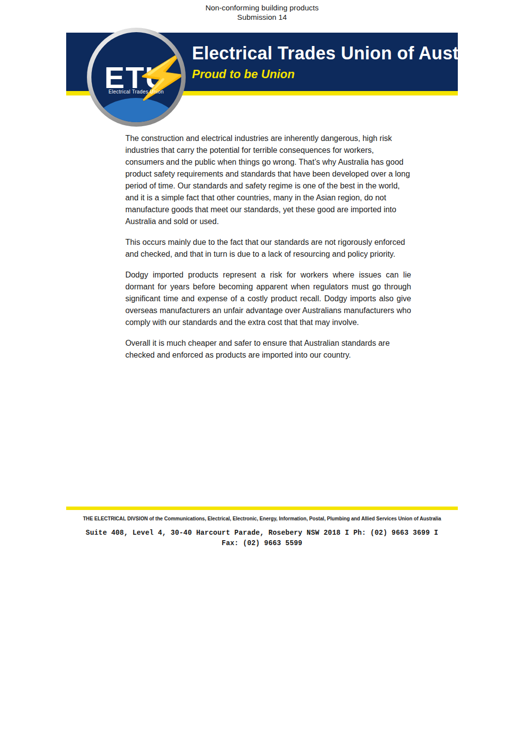Non-conforming building products
Submission 14
Electrical Trades Union of Australia
Proud to be Union
ETU
⚡
Electrical Trades Union
The construction and electrical industries are inherently dangerous, high risk industries that carry the potential for terrible consequences for workers, consumers and the public when things go wrong. That’s why Australia has good product safety requirements and standards that have been developed over a long period of time. Our standards and safety regime is one of the best in the world, and it is a simple fact that other countries, many in the Asian region, do not manufacture goods that meet our standards, yet these good are imported into Australia and sold or used.
This occurs mainly due to the fact that our standards are not rigorously enforced and checked, and that in turn is due to a lack of resourcing and policy priority.
Dodgy imported products represent a risk for workers where issues can lie dormant for years before becoming apparent when regulators must go through significant time and expense of a costly product recall. Dodgy imports also give overseas manufacturers an unfair advantage over Australians manufacturers who comply with our standards and the extra cost that that may involve.
Overall it is much cheaper and safer to ensure that Australian standards are checked and enforced as products are imported into our country.
THE ELECTRICAL DIVSION of the Communications, Electrical, Electronic, Energy, Information, Postal, Plumbing and Allied Services Union of Australia
Suite 408, Level 4, 30-40 Harcourt Parade, Rosebery NSW 2018 I Ph: (02) 9663 3699 I Fax: (02) 9663 5599